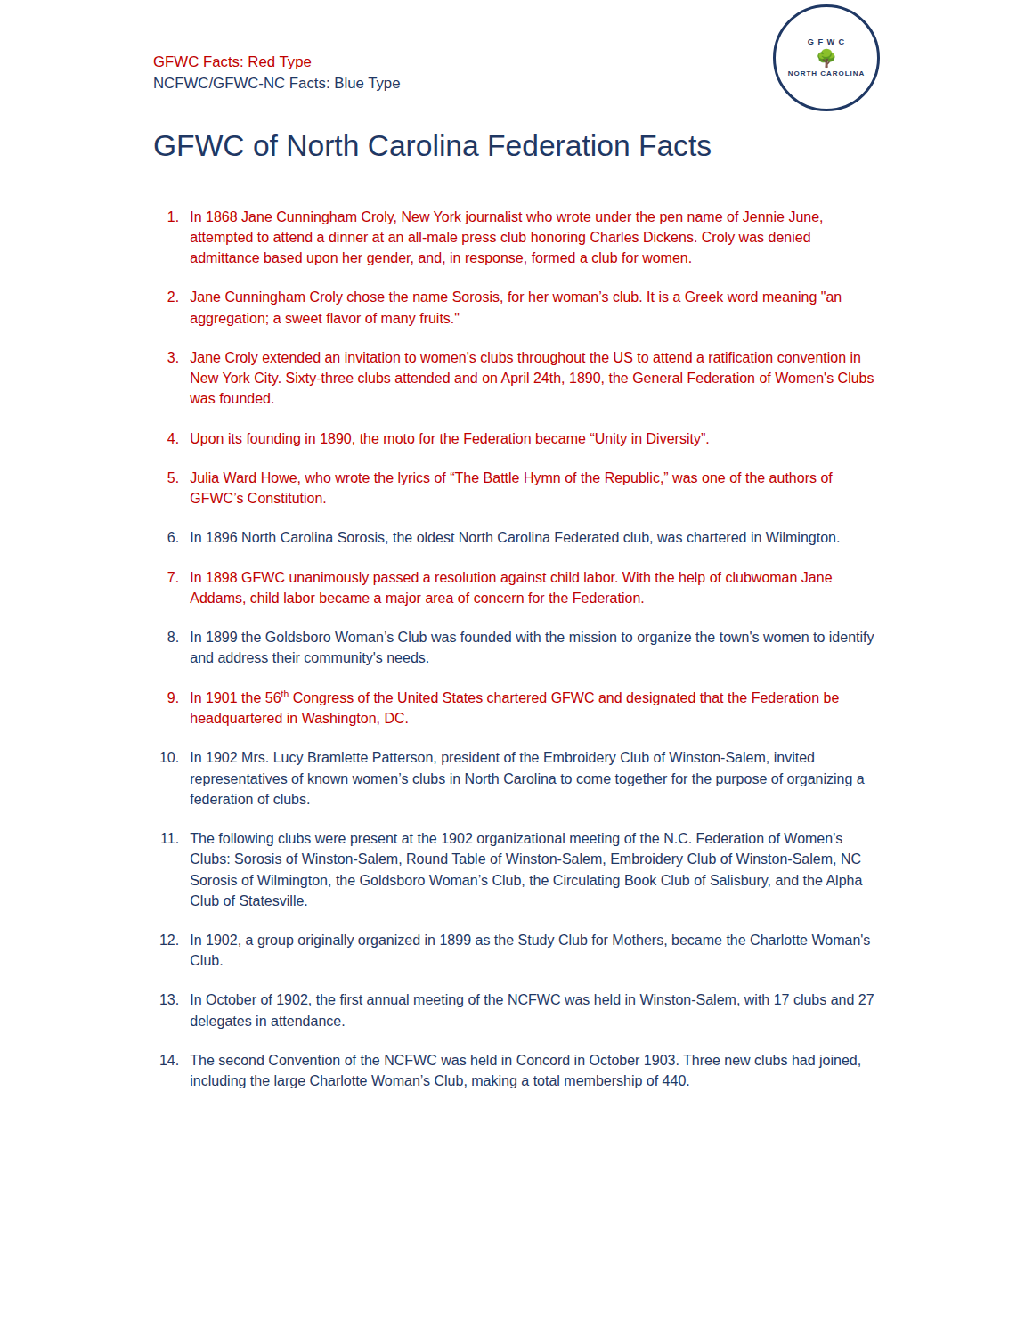G F W C 🌳 NORTH CAROLINA
GFWC Facts: Red Type NCFWC/GFWC-NC Facts: Blue Type
GFWC of North Carolina Federation Facts
In 1868 Jane Cunningham Croly, New York journalist who wrote under the pen name of Jennie June, attempted to attend a dinner at an all-male press club honoring Charles Dickens. Croly was denied admittance based upon her gender, and, in response, formed a club for women.
Jane Cunningham Croly chose the name Sorosis, for her woman’s club. It is a Greek word meaning "an aggregation; a sweet flavor of many fruits."
Jane Croly extended an invitation to women's clubs throughout the US to attend a ratification convention in New York City. Sixty-three clubs attended and on April 24th, 1890, the General Federation of Women's Clubs was founded.
Upon its founding in 1890, the moto for the Federation became “Unity in Diversity”.
Julia Ward Howe, who wrote the lyrics of “The Battle Hymn of the Republic,” was one of the authors of GFWC’s Constitution.
In 1896 North Carolina Sorosis, the oldest North Carolina Federated club, was chartered in Wilmington.
In 1898 GFWC unanimously passed a resolution against child labor. With the help of clubwoman Jane Addams, child labor became a major area of concern for the Federation.
In 1899 the Goldsboro Woman’s Club was founded with the mission to organize the town's women to identify and address their community's needs.
In 1901 the 56th Congress of the United States chartered GFWC and designated that the Federation be headquartered in Washington, DC.
In 1902 Mrs. Lucy Bramlette Patterson, president of the Embroidery Club of Winston-Salem, invited representatives of known women’s clubs in North Carolina to come together for the purpose of organizing a federation of clubs.
The following clubs were present at the 1902 organizational meeting of the N.C. Federation of Women's Clubs: Sorosis of Winston-Salem, Round Table of Winston-Salem, Embroidery Club of Winston-Salem, NC Sorosis of Wilmington, the Goldsboro Woman’s Club, the Circulating Book Club of Salisbury, and the Alpha Club of Statesville.
In 1902, a group originally organized in 1899 as the Study Club for Mothers, became the Charlotte Woman's Club.
In October of 1902, the first annual meeting of the NCFWC was held in Winston-Salem, with 17 clubs and 27 delegates in attendance.
The second Convention of the NCFWC was held in Concord in October 1903. Three new clubs had joined, including the large Charlotte Woman’s Club, making a total membership of 440.